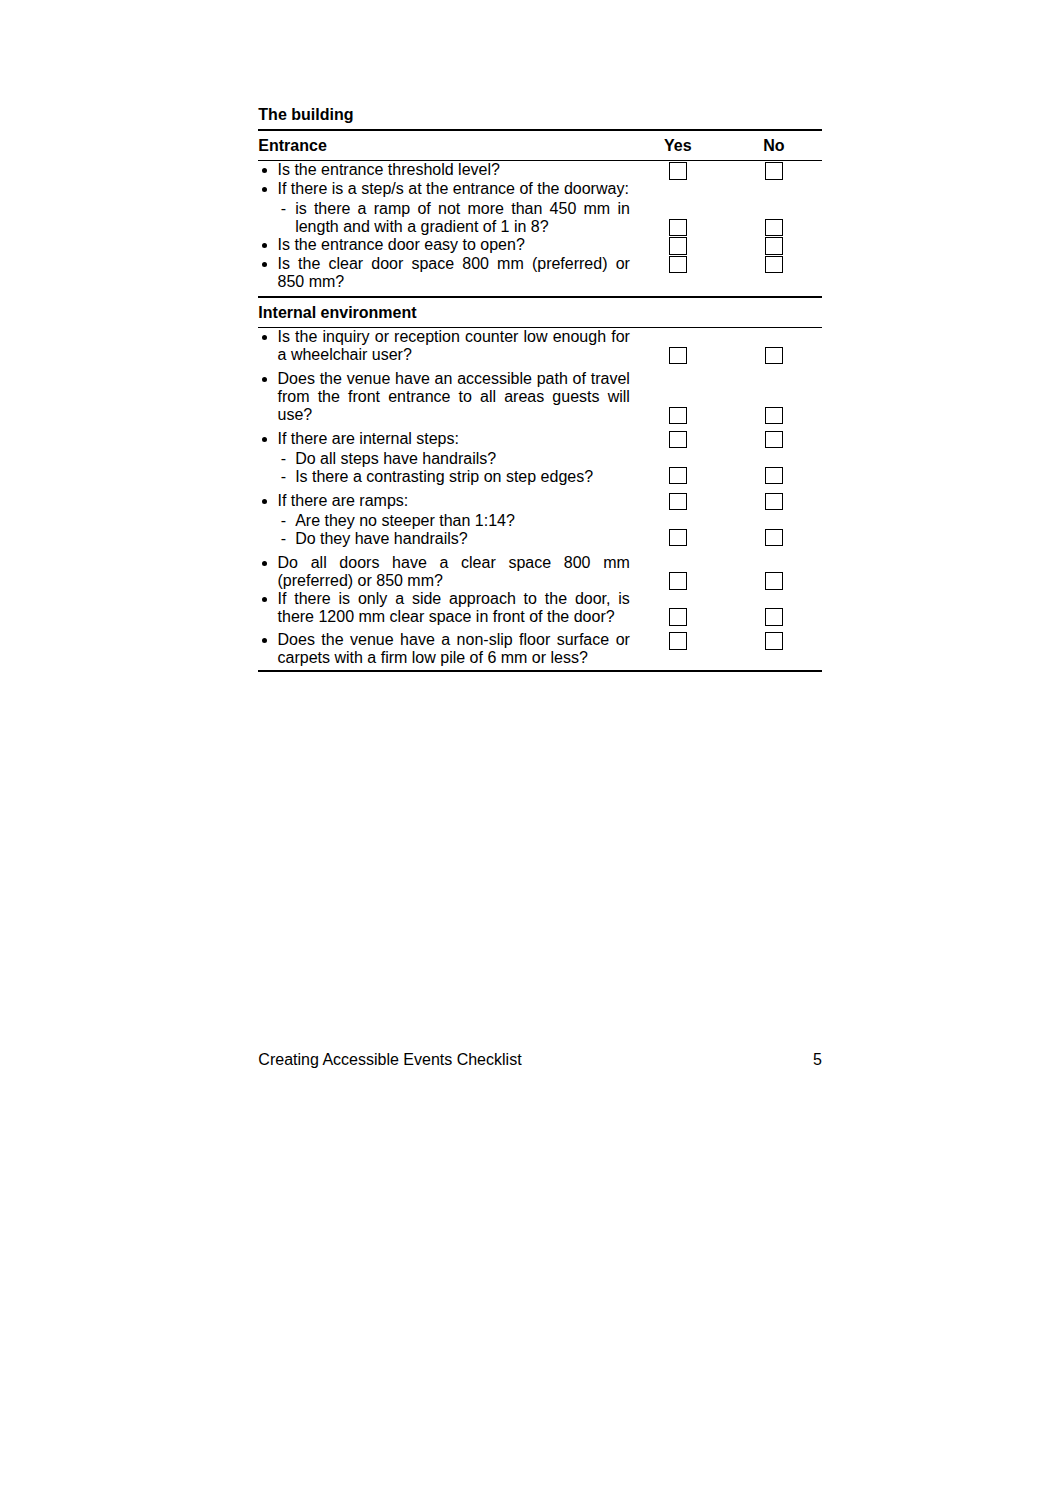The building
| Entrance | Yes | No |
| --- | --- | --- |
| Is the entrance threshold level? | | |
| If there is a step/s at the entrance of the doorway: is there a ramp of not more than 450 mm in length and with a gradient of 1 in 8? | | |
| Is the entrance door easy to open? | | |
| Is the clear door space 800 mm (preferred) or 850 mm? | | |
| Internal environment | | |
| Is the inquiry or reception counter low enough for a wheelchair user? | | |
| Does the venue have an accessible path of travel from the front entrance to all areas guests will use? | | |
| If there are internal steps: Do all steps have handrails? Is there a contrasting strip on step edges? | | |
| If there are ramps: Are they no steeper than 1:14? Do they have handrails? | | |
| Do all doors have a clear space 800 mm (preferred) or 850 mm? | | |
| If there is only a side approach to the door, is there 1200 mm clear space in front of the door? | | |
| Does the venue have a non-slip floor surface or carpets with a firm low pile of 6 mm or less? | | |
Creating Accessible Events Checklist 5